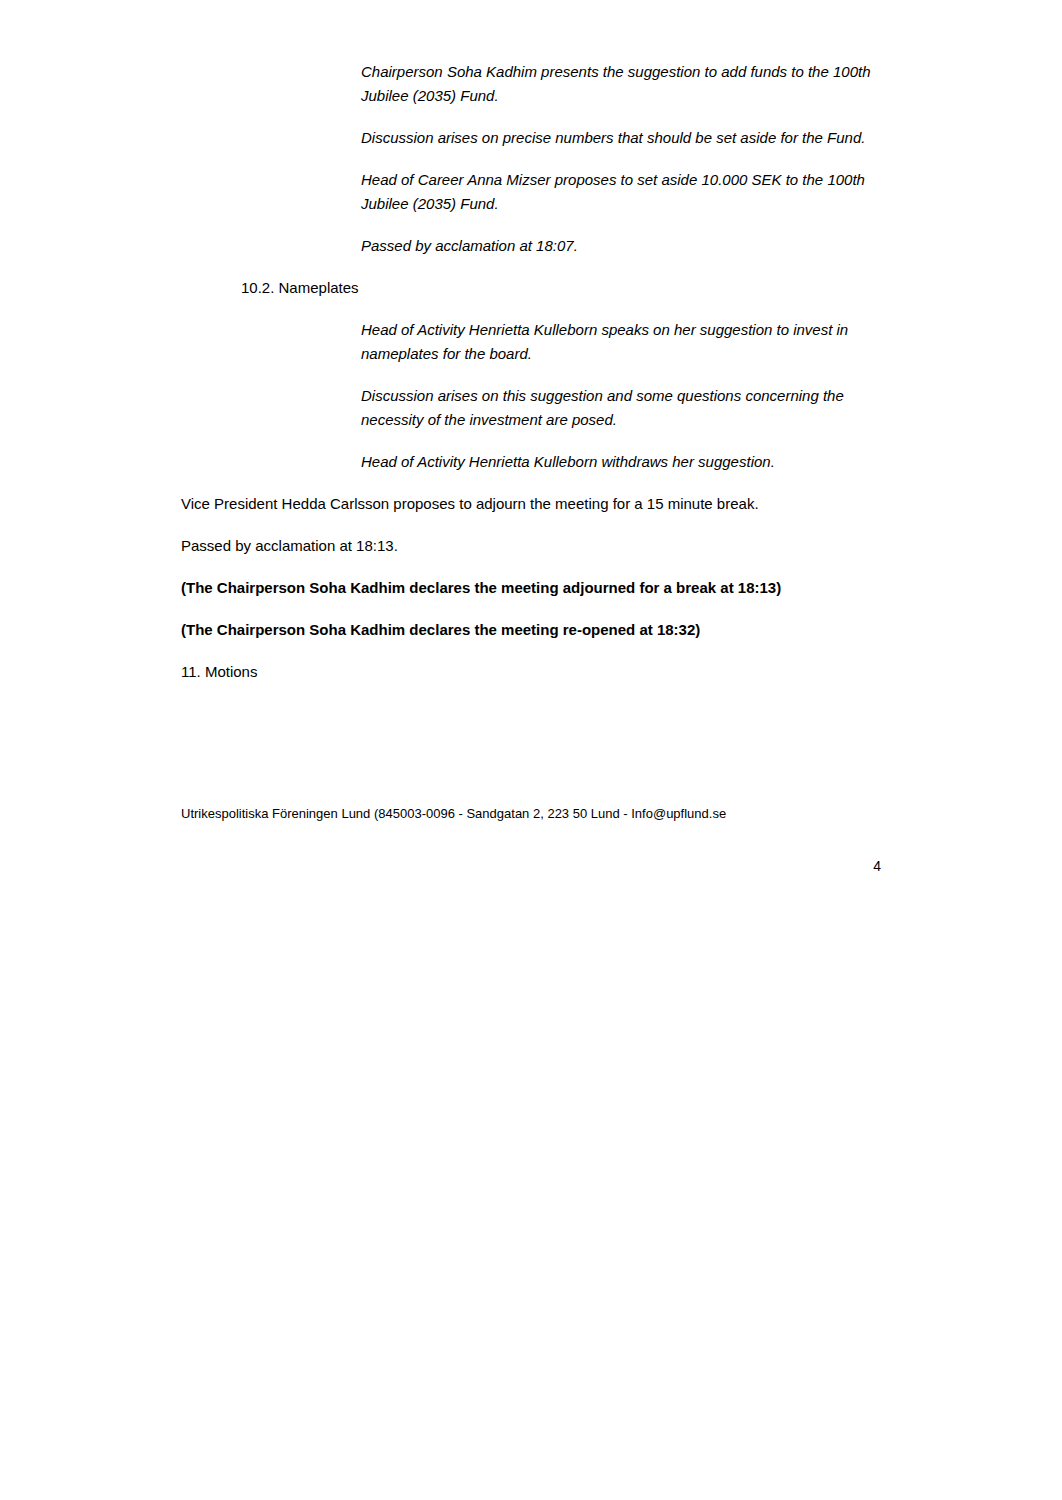Chairperson Soha Kadhim presents the suggestion to add funds to the 100th Jubilee (2035) Fund.
Discussion arises on precise numbers that should be set aside for the Fund.
Head of Career Anna Mizser proposes to set aside 10.000 SEK to the 100th Jubilee (2035) Fund.
Passed by acclamation at 18:07.
10.2. Nameplates
Head of Activity Henrietta Kulleborn speaks on her suggestion to invest in nameplates for the board.
Discussion arises on this suggestion and some questions concerning the necessity of the investment are posed.
Head of Activity Henrietta Kulleborn withdraws her suggestion.
Vice President Hedda Carlsson proposes to adjourn the meeting for a 15 minute break.
Passed by acclamation at 18:13.
(The Chairperson Soha Kadhim declares the meeting adjourned for a break at 18:13)
(The Chairperson Soha Kadhim declares the meeting re-opened at 18:32)
11. Motions
Utrikespolitiska Föreningen Lund (845003-0096 - Sandgatan 2, 223 50 Lund - Info@upflund.se
4